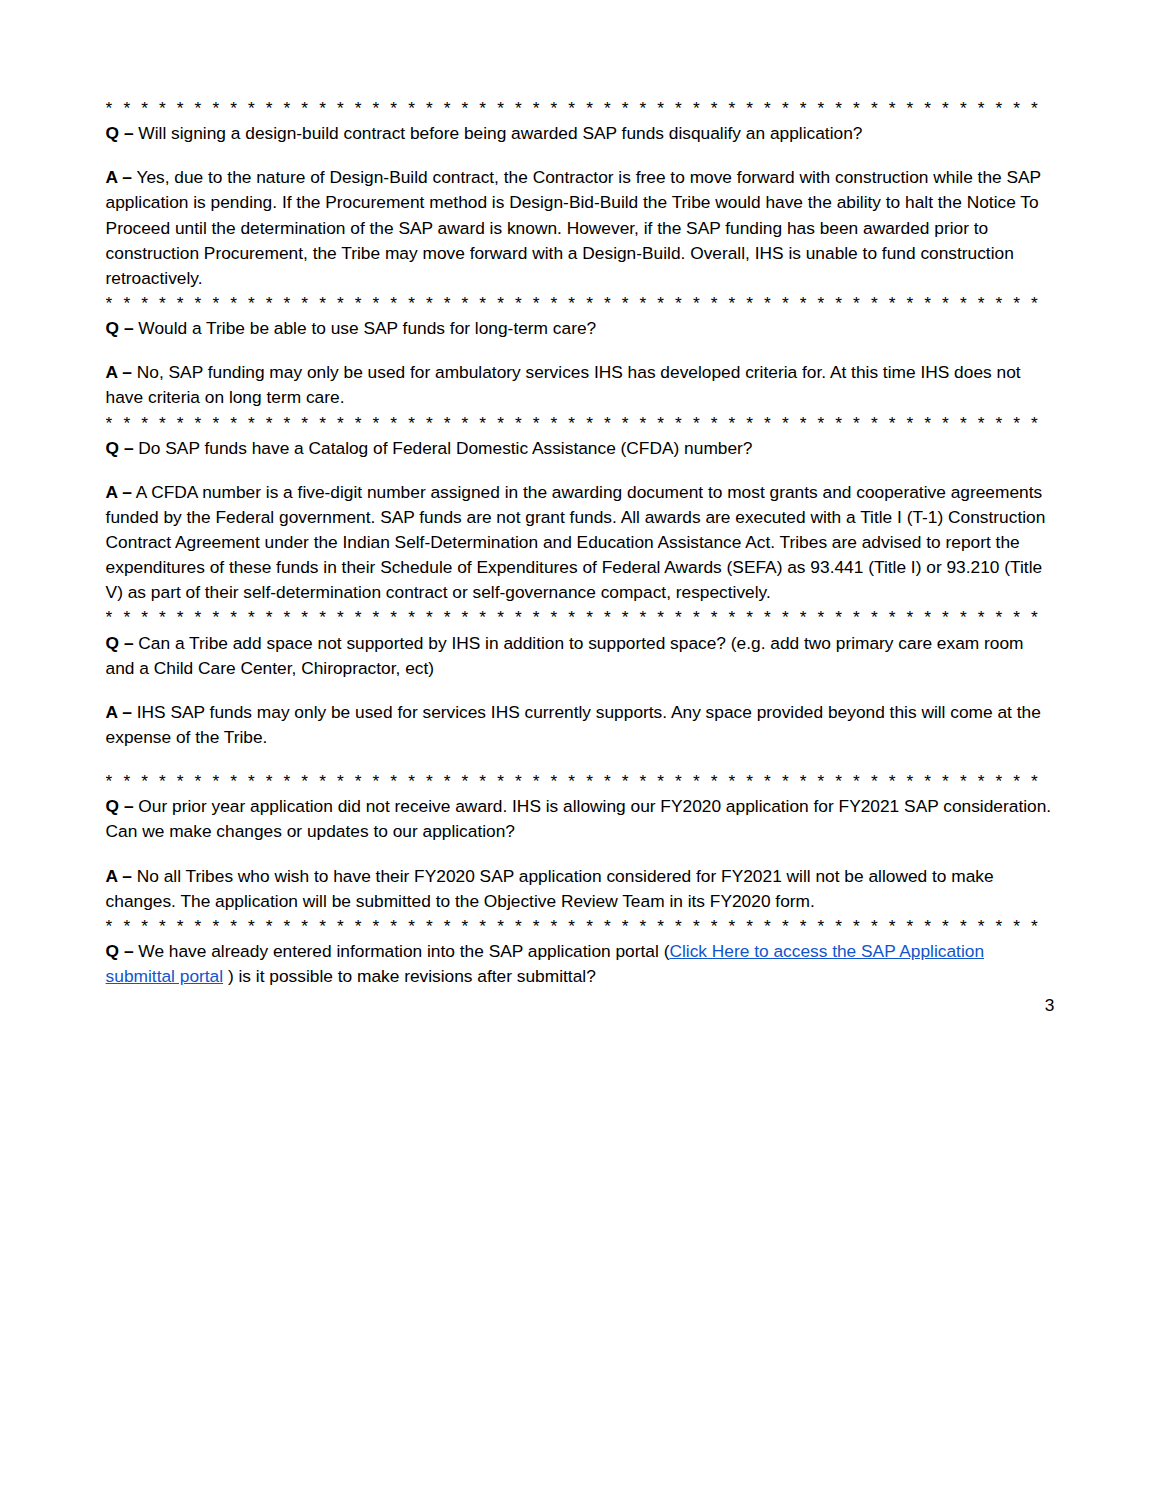* * * * * * * * * * * * * * * * * * * * * * * * * * * * * * * * * * * * * * * * * * * * * * * * * * * * *
Q – Will signing a design-build contract before being awarded SAP funds disqualify an application?
A – Yes, due to the nature of Design-Build contract, the Contractor is free to move forward with construction while the SAP application is pending. If the Procurement method is Design-Bid-Build the Tribe would have the ability to halt the Notice To Proceed until the determination of the SAP award is known. However, if the SAP funding has been awarded prior to construction Procurement, the Tribe may move forward with a Design-Build. Overall, IHS is unable to fund construction retroactively.
* * * * * * * * * * * * * * * * * * * * * * * * * * * * * * * * * * * * * * * * * * * * * * * * * * * * *
Q – Would a Tribe be able to use SAP funds for long-term care?
A – No, SAP funding may only be used for ambulatory services IHS has developed criteria for. At this time IHS does not have criteria on long term care.
* * * * * * * * * * * * * * * * * * * * * * * * * * * * * * * * * * * * * * * * * * * * * * * * * * * * *
Q – Do SAP funds have a Catalog of Federal Domestic Assistance (CFDA) number?
A – A CFDA number is a five-digit number assigned in the awarding document to most grants and cooperative agreements funded by the Federal government. SAP funds are not grant funds. All awards are executed with a Title I (T-1) Construction Contract Agreement under the Indian Self-Determination and Education Assistance Act. Tribes are advised to report the expenditures of these funds in their Schedule of Expenditures of Federal Awards (SEFA) as 93.441 (Title I) or 93.210 (Title V) as part of their self-determination contract or self-governance compact, respectively.
* * * * * * * * * * * * * * * * * * * * * * * * * * * * * * * * * * * * * * * * * * * * * * * * * * * * *
Q – Can a Tribe add space not supported by IHS in addition to supported space? (e.g. add two primary care exam room and a Child Care Center, Chiropractor, ect)
A – IHS SAP funds may only be used for services IHS currently supports. Any space provided beyond this will come at the expense of the Tribe.
* * * * * * * * * * * * * * * * * * * * * * * * * * * * * * * * * * * * * * * * * * * * * * * * * * * * *
Q – Our prior year application did not receive award. IHS is allowing our FY2020 application for FY2021 SAP consideration. Can we make changes or updates to our application?
A – No all Tribes who wish to have their FY2020 SAP application considered for FY2021 will not be allowed to make changes. The application will be submitted to the Objective Review Team in its FY2020 form.
* * * * * * * * * * * * * * * * * * * * * * * * * * * * * * * * * * * * * * * * * * * * * * * * * * * * *
Q – We have already entered information into the SAP application portal (Click Here to access the SAP Application submittal portal ) is it possible to make revisions after submittal?
3